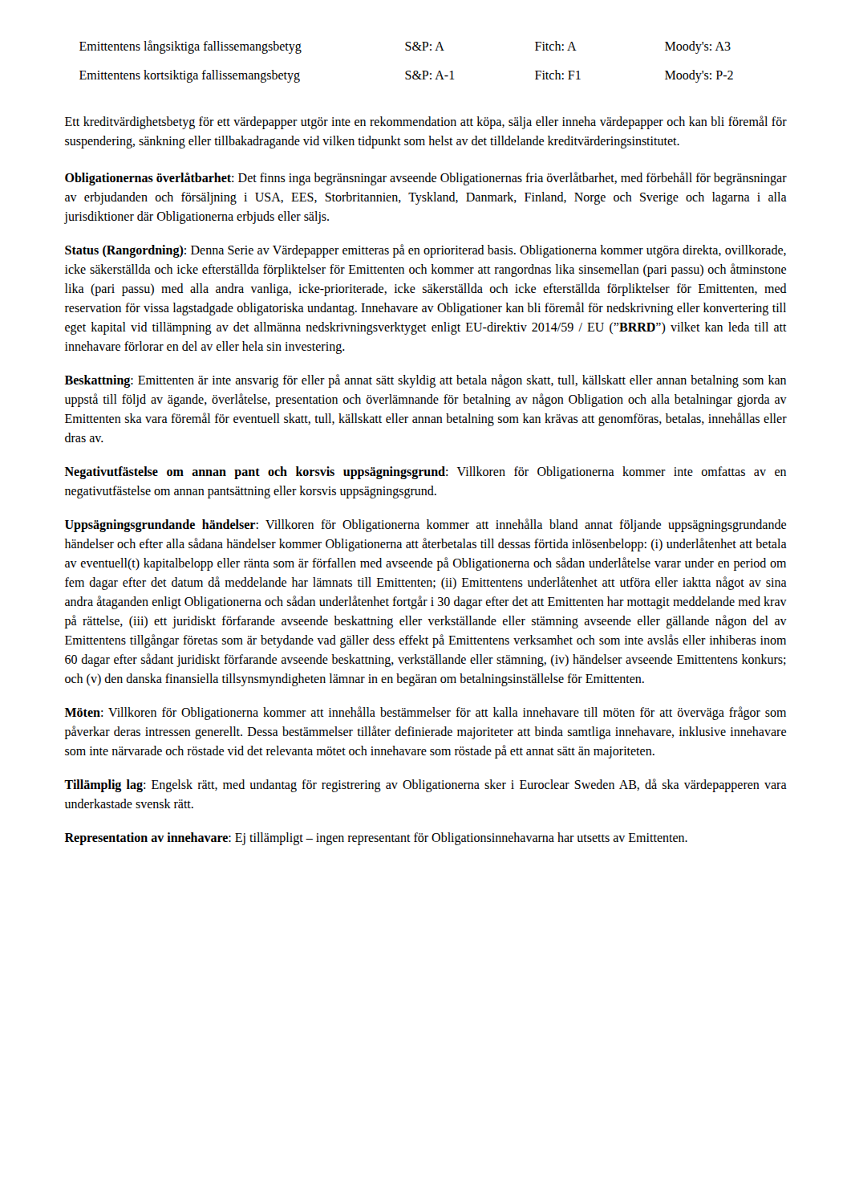| Emittentens långsiktiga fallissemangsbetyg | S&P: A | Fitch: A | Moody's: A3 |
| Emittentens kortsiktiga fallissemangsbetyg | S&P: A-1 | Fitch: F1 | Moody's: P-2 |
Ett kreditvärdighetsbetyg för ett värdepapper utgör inte en rekommendation att köpa, sälja eller inneha värdepapper och kan bli föremål för suspendering, sänkning eller tillbakadragande vid vilken tidpunkt som helst av det tilldelande kreditvärderingsinstitutet.
Obligationernas överlåtbarhet: Det finns inga begränsningar avseende Obligationernas fria överlåtbarhet, med förbehåll för begränsningar av erbjudanden och försäljning i USA, EES, Storbritannien, Tyskland, Danmark, Finland, Norge och Sverige och lagarna i alla jurisdiktioner där Obligationerna erbjuds eller säljs.
Status (Rangordning): Denna Serie av Värdepapper emitteras på en oprioriterad basis. Obligationerna kommer utgöra direkta, ovillkorade, icke säkerställda och icke efterställda förpliktelser för Emittenten och kommer att rangordnas lika sinsemellan (pari passu) och åtminstone lika (pari passu) med alla andra vanliga, icke-prioriterade, icke säkerställda och icke efterställda förpliktelser för Emittenten, med reservation för vissa lagstadgade obligatoriska undantag. Innehavare av Obligationer kan bli föremål för nedskrivning eller konvertering till eget kapital vid tillämpning av det allmänna nedskrivningsverktyget enligt EU-direktiv 2014/59 / EU (”BRRD”) vilket kan leda till att innehavare förlorar en del av eller hela sin investering.
Beskattning: Emittenten är inte ansvarig för eller på annat sätt skyldig att betala någon skatt, tull, källskatt eller annan betalning som kan uppstå till följd av ägande, överlåtelse, presentation och överlämnande för betalning av någon Obligation och alla betalningar gjorda av Emittenten ska vara föremål för eventuell skatt, tull, källskatt eller annan betalning som kan krävas att genomföras, betalas, innehållas eller dras av.
Negativutfästelse om annan pant och korsvis uppsägningsgrund: Villkoren för Obligationerna kommer inte omfattas av en negativutfästelse om annan pantsättning eller korsvis uppsägningsgrund.
Uppsägningsgrundande händelser: Villkoren för Obligationerna kommer att innehålla bland annat följande uppsägningsgrundande händelser och efter alla sådana händelser kommer Obligationerna att återbetalas till dessas förtida inlösenbelopp: (i) underlåtenhet att betala av eventuell(t) kapitalbelopp eller ränta som är förfallen med avseende på Obligationerna och sådan underlåtelse varar under en period om fem dagar efter det datum då meddelande har lämnats till Emittenten; (ii) Emittentens underlåtenhet att utföra eller iaktta något av sina andra åtaganden enligt Obligationerna och sådan underlåtenhet fortgår i 30 dagar efter det att Emittenten har mottagit meddelande med krav på rättelse, (iii) ett juridiskt förfarande avseende beskattning eller verkställande eller stämning avseende eller gällande någon del av Emittentens tillgångar företas som är betydande vad gäller dess effekt på Emittentens verksamhet och som inte avslås eller inhiberas inom 60 dagar efter sådant juridiskt förfarande avseende beskattning, verkställande eller stämning, (iv) händelser avseende Emittentens konkurs; och (v) den danska finansiella tillsynsmyndigheten lämnar in en begäran om betalningsinställelse för Emittenten.
Möten: Villkoren för Obligationerna kommer att innehålla bestämmelser för att kalla innehavare till möten för att överväga frågor som påverkar deras intressen generellt. Dessa bestämmelser tillåter definierade majoriteter att binda samtliga innehavare, inklusive innehavare som inte närvarade och röstade vid det relevanta mötet och innehavare som röstade på ett annat sätt än majoriteten.
Tillämplig lag: Engelsk rätt, med undantag för registrering av Obligationerna sker i Euroclear Sweden AB, då ska värdepapperen vara underkastade svensk rätt.
Representation av innehavare: Ej tillämpligt – ingen representant för Obligationsinnehavarna har utsetts av Emittenten.